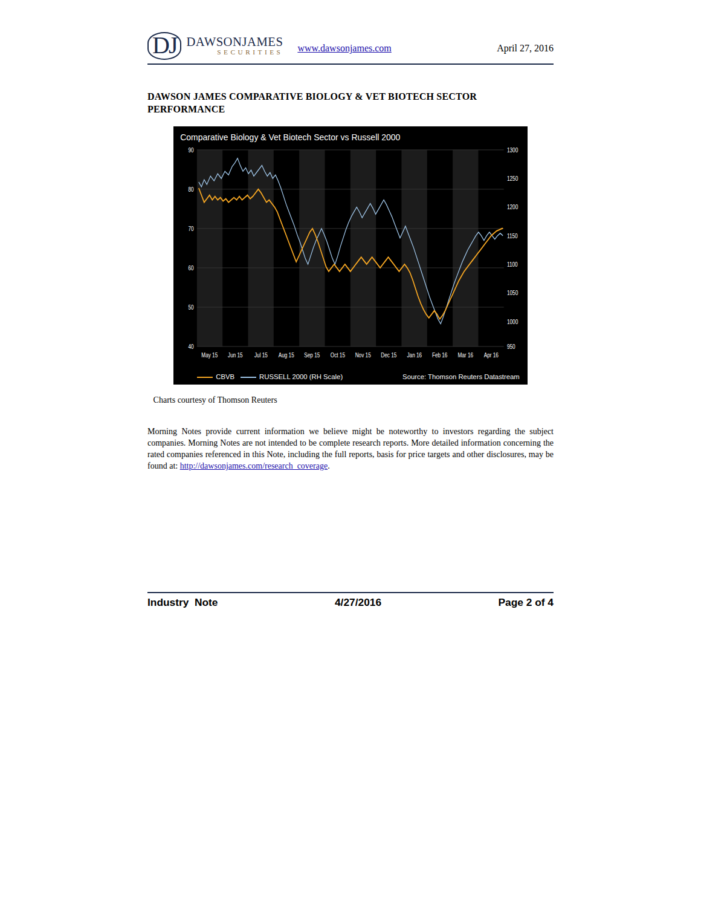DJ
DAWSONJAMES
SECURITIES
www.dawsonjames.com April 27, 2016
DAWSON JAMES COMPARATIVE BIOLOGY & VET BIOTECH SECTOR PERFORMANCE
Comparative Biology & Vet Biotech Sector vs Russell 2000
90 80 70 60 50 40 1300 1250 1200 1150 1100 1050 1000 950 May 15 Jun 15 Jul 15 Aug 15 Sep 15 Oct 15 Nov 15 Dec 15 Jan 16 Feb 16 Mar 16 Apr 16
CBVB RUSSELL 2000 (RH Scale) Source: Thomson Reuters Datastream
Charts courtesy of Thomson Reuters
Morning Notes provide current information we believe might be noteworthy to investors regarding the subject companies. Morning Notes are not intended to be complete research reports. More detailed information concerning the rated companies referenced in this Note, including the full reports, basis for price targets and other disclosures, may be found at: http://dawsonjames.com/research_coverage.
Industry Note 4/27/2016 Page 2 of 4